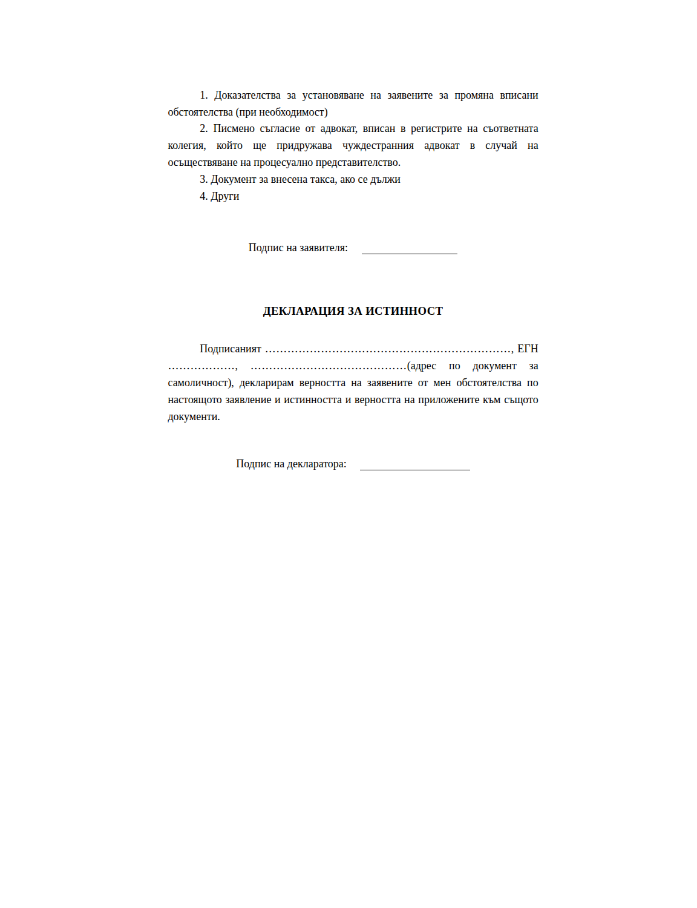1. Доказателства за установяване на заявените за промяна вписани обстоятелства (при необходимост)
2. Писмено съгласие от адвокат, вписан в регистрите на съответната колегия, който ще придружава чуждестранния адвокат в случай на осъществяване на процесуално представителство.
3. Документ за внесена такса, ако се дължи
4. Други
Подпис на заявителя:
ДЕКЛАРАЦИЯ ЗА ИСТИННОСТ
Подписаният …………………………………………………………, ЕГН ………………, ……………………………………(адрес по документ за самоличност), декларирам верността на заявените от мен обстоятелства по настоящото заявление и истинността и верността на приложените към същото документи.
Подпис на декларатора: